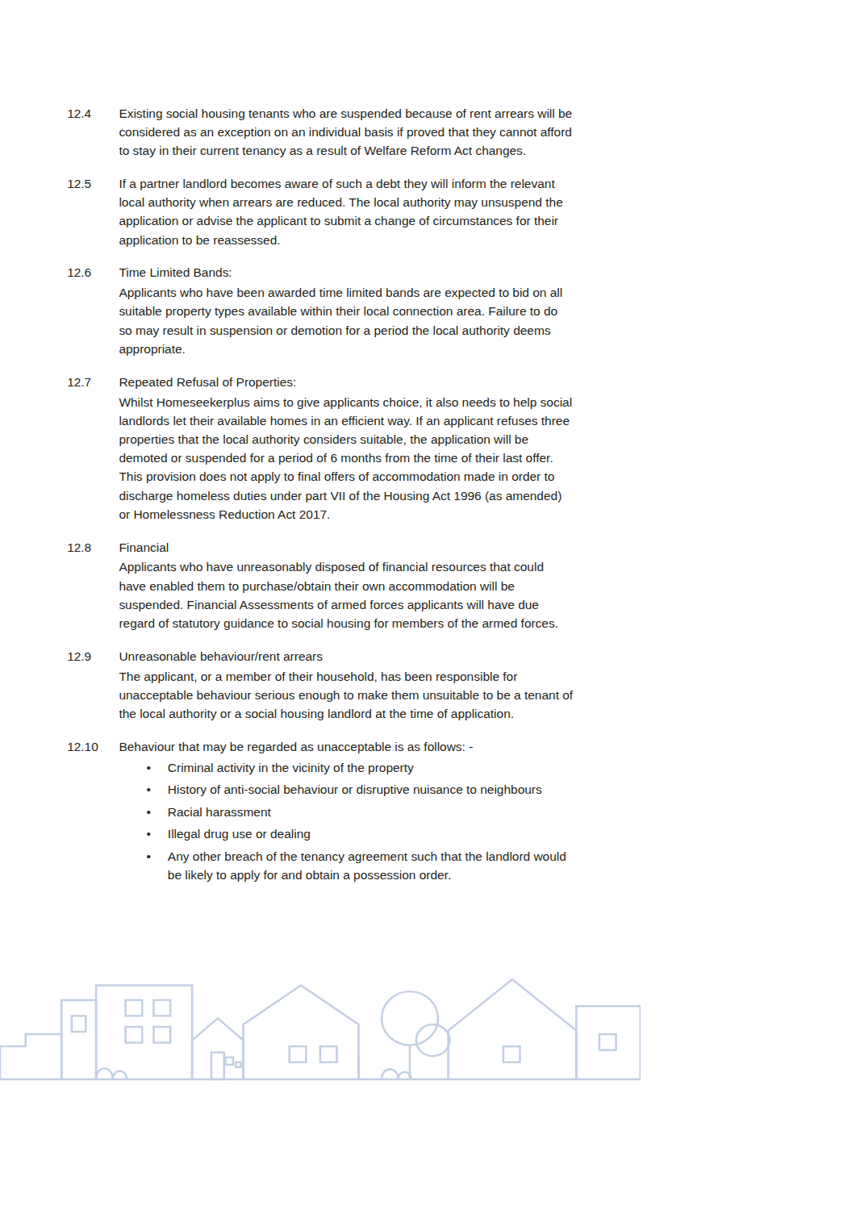12.4
Existing social housing tenants who are suspended because of rent arrears will be considered as an exception on an individual basis if proved that they cannot afford to stay in their current tenancy as a result of Welfare Reform Act changes.
12.5
If a partner landlord becomes aware of such a debt they will inform the relevant local authority when arrears are reduced. The local authority may unsuspend the application or advise the applicant to submit a change of circumstances for their application to be reassessed.
12.6
Time Limited Bands:
Applicants who have been awarded time limited bands are expected to bid on all suitable property types available within their local connection area. Failure to do so may result in suspension or demotion for a period the local authority deems appropriate.
12.7
Repeated Refusal of Properties:
Whilst Homeseekerplus aims to give applicants choice, it also needs to help social landlords let their available homes in an efficient way. If an applicant refuses three properties that the local authority considers suitable, the application will be demoted or suspended for a period of 6 months from the time of their last offer. This provision does not apply to final offers of accommodation made in order to discharge homeless duties under part VII of the Housing Act 1996 (as amended) or Homelessness Reduction Act 2017.
12.8
Financial
Applicants who have unreasonably disposed of financial resources that could have enabled them to purchase/obtain their own accommodation will be suspended. Financial Assessments of armed forces applicants will have due regard of statutory guidance to social housing for members of the armed forces.
12.9
Unreasonable behaviour/rent arrears
The applicant, or a member of their household, has been responsible for unacceptable behaviour serious enough to make them unsuitable to be a tenant of the local authority or a social housing landlord at the time of application.
12.10
Behaviour that may be regarded as unacceptable is as follows: -
Criminal activity in the vicinity of the property
History of anti-social behaviour or disruptive nuisance to neighbours
Racial harassment
Illegal drug use or dealing
Any other breach of the tenancy agreement such that the landlord would be likely to apply for and obtain a possession order.